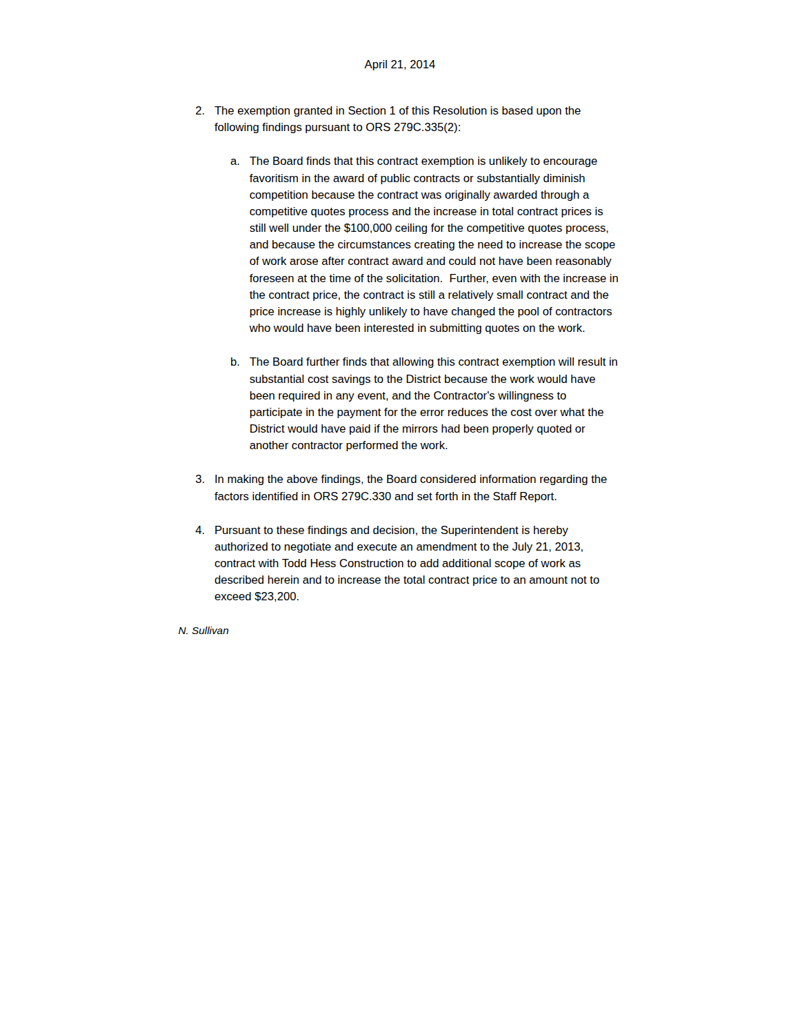April 21, 2014
The exemption granted in Section 1 of this Resolution is based upon the following findings pursuant to ORS 279C.335(2):
The Board finds that this contract exemption is unlikely to encourage favoritism in the award of public contracts or substantially diminish competition because the contract was originally awarded through a competitive quotes process and the increase in total contract prices is still well under the $100,000 ceiling for the competitive quotes process, and because the circumstances creating the need to increase the scope of work arose after contract award and could not have been reasonably foreseen at the time of the solicitation. Further, even with the increase in the contract price, the contract is still a relatively small contract and the price increase is highly unlikely to have changed the pool of contractors who would have been interested in submitting quotes on the work.
The Board further finds that allowing this contract exemption will result in substantial cost savings to the District because the work would have been required in any event, and the Contractor's willingness to participate in the payment for the error reduces the cost over what the District would have paid if the mirrors had been properly quoted or another contractor performed the work.
In making the above findings, the Board considered information regarding the factors identified in ORS 279C.330 and set forth in the Staff Report.
Pursuant to these findings and decision, the Superintendent is hereby authorized to negotiate and execute an amendment to the July 21, 2013, contract with Todd Hess Construction to add additional scope of work as described herein and to increase the total contract price to an amount not to exceed $23,200.
N. Sullivan